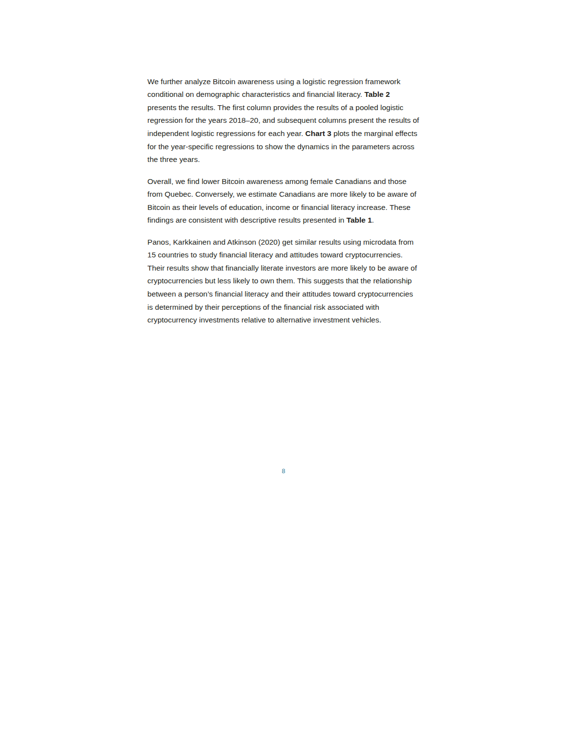We further analyze Bitcoin awareness using a logistic regression framework conditional on demographic characteristics and financial literacy. Table 2 presents the results. The first column provides the results of a pooled logistic regression for the years 2018–20, and subsequent columns present the results of independent logistic regressions for each year. Chart 3 plots the marginal effects for the year-specific regressions to show the dynamics in the parameters across the three years.
Overall, we find lower Bitcoin awareness among female Canadians and those from Quebec. Conversely, we estimate Canadians are more likely to be aware of Bitcoin as their levels of education, income or financial literacy increase. These findings are consistent with descriptive results presented in Table 1.
Panos, Karkkainen and Atkinson (2020) get similar results using microdata from 15 countries to study financial literacy and attitudes toward cryptocurrencies. Their results show that financially literate investors are more likely to be aware of cryptocurrencies but less likely to own them. This suggests that the relationship between a person’s financial literacy and their attitudes toward cryptocurrencies is determined by their perceptions of the financial risk associated with cryptocurrency investments relative to alternative investment vehicles.
8